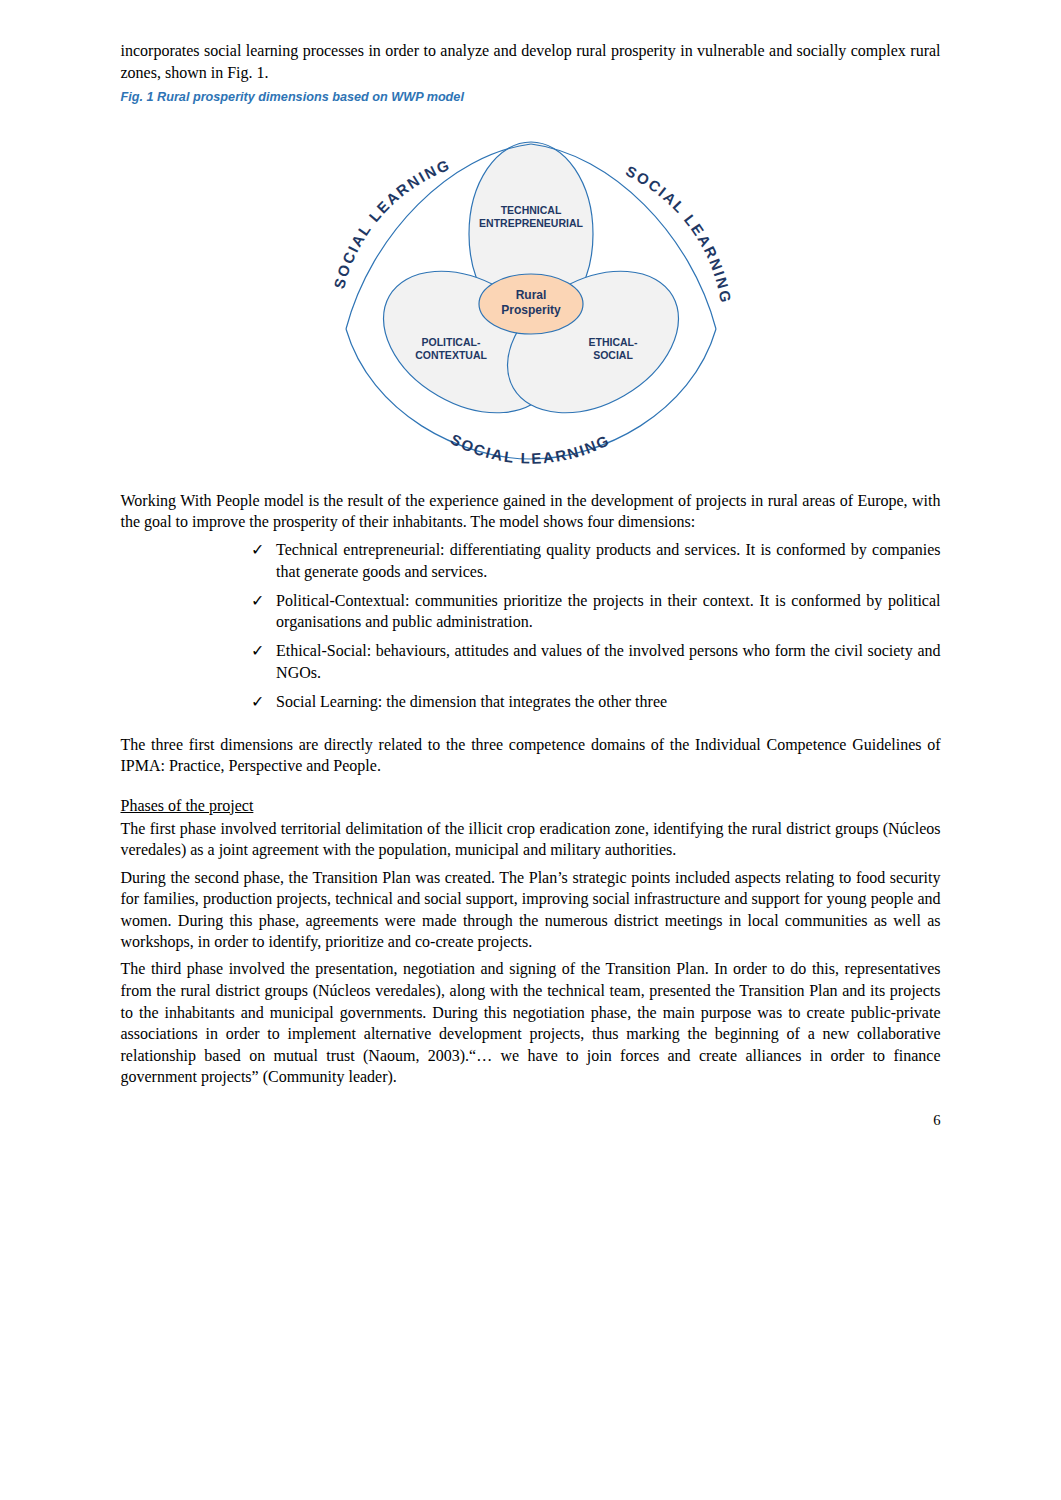incorporates social learning processes in order to analyze and develop rural prosperity in vulnerable and socially complex rural zones, shown in Fig. 1.
Fig. 1 Rural prosperity dimensions based on WWP model
Rural Prosperity TECHNICAL ENTREPRENEURIAL POLITICAL- CONTEXTUAL ETHICAL- SOCIAL SOCIAL LEARNING SOCIAL LEARNING SOCIAL LEARNING
Working With People model is the result of the experience gained in the development of projects in rural areas of Europe, with the goal to improve the prosperity of their inhabitants. The model shows four dimensions:
Technical entrepreneurial: differentiating quality products and services. It is conformed by companies that generate goods and services.
Political-Contextual: communities prioritize the projects in their context. It is conformed by political organisations and public administration.
Ethical-Social: behaviours, attitudes and values of the involved persons who form the civil society and NGOs.
Social Learning: the dimension that integrates the other three
The three first dimensions are directly related to the three competence domains of the Individual Competence Guidelines of IPMA: Practice, Perspective and People.
Phases of the project
The first phase involved territorial delimitation of the illicit crop eradication zone, identifying the rural district groups (Núcleos veredales) as a joint agreement with the population, municipal and military authorities.
During the second phase, the Transition Plan was created. The Plan’s strategic points included aspects relating to food security for families, production projects, technical and social support, improving social infrastructure and support for young people and women. During this phase, agreements were made through the numerous district meetings in local communities as well as workshops, in order to identify, prioritize and co-create projects.
The third phase involved the presentation, negotiation and signing of the Transition Plan. In order to do this, representatives from the rural district groups (Núcleos veredales), along with the technical team, presented the Transition Plan and its projects to the inhabitants and municipal governments. During this negotiation phase, the main purpose was to create public-private associations in order to implement alternative development projects, thus marking the beginning of a new collaborative relationship based on mutual trust (Naoum, 2003).“… we have to join forces and create alliances in order to finance government projects” (Community leader).
6